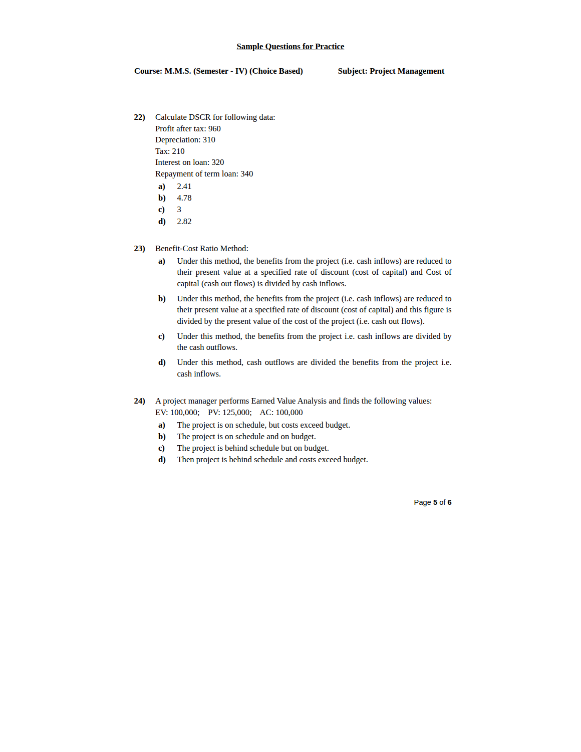Sample Questions for Practice
Course: M.M.S. (Semester - IV) (Choice Based) Subject: Project Management
22) Calculate DSCR for following data:
Profit after tax: 960
Depreciation: 310
Tax: 210
Interest on loan: 320
Repayment of term loan: 340
a) 2.41
b) 4.78
c) 3
d) 2.82
23) Benefit-Cost Ratio Method:
a) Under this method, the benefits from the project (i.e. cash inflows) are reduced to their present value at a specified rate of discount (cost of capital) and Cost of capital (cash out flows) is divided by cash inflows.
b) Under this method, the benefits from the project (i.e. cash inflows) are reduced to their present value at a specified rate of discount (cost of capital) and this figure is divided by the present value of the cost of the project (i.e. cash out flows).
c) Under this method, the benefits from the project i.e. cash inflows are divided by the cash outflows.
d) Under this method, cash outflows are divided the benefits from the project i.e. cash inflows.
24) A project manager performs Earned Value Analysis and finds the following values:
EV: 100,000; PV: 125,000; AC: 100,000
a) The project is on schedule, but costs exceed budget.
b) The project is on schedule and on budget.
c) The project is behind schedule but on budget.
d) Then project is behind schedule and costs exceed budget.
Page 5 of 6